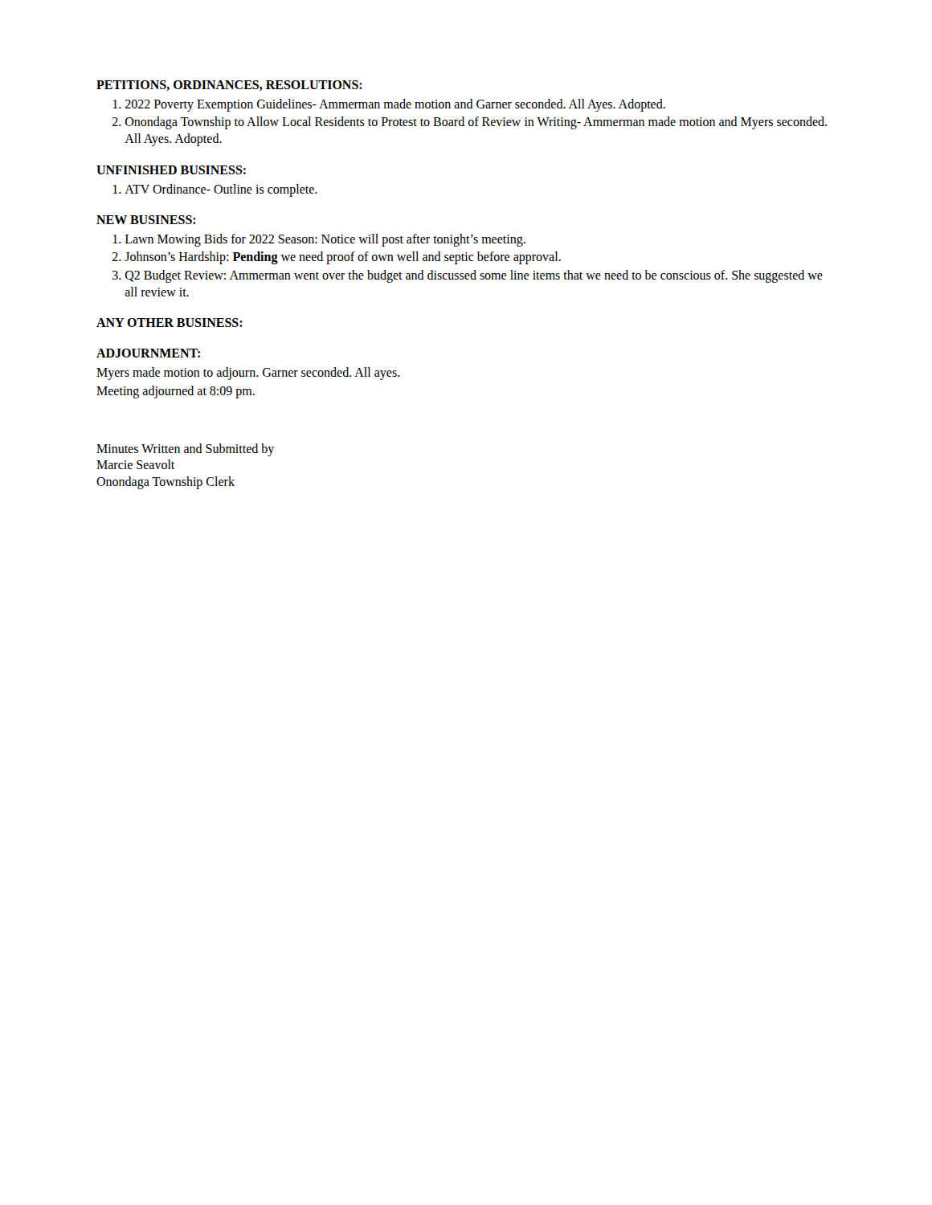Petitions, Ordinances, Resolutions:
2022 Poverty Exemption Guidelines- Ammerman made motion and Garner seconded. All Ayes. Adopted.
Onondaga Township to Allow Local Residents to Protest to Board of Review in Writing- Ammerman made motion and Myers seconded. All Ayes. Adopted.
Unfinished Business:
ATV Ordinance- Outline is complete.
New Business:
Lawn Mowing Bids for 2022 Season: Notice will post after tonight’s meeting.
Johnson’s Hardship: Pending we need proof of own well and septic before approval.
Q2 Budget Review: Ammerman went over the budget and discussed some line items that we need to be conscious of. She suggested we all review it.
Any Other Business:
Adjournment:
Myers made motion to adjourn. Garner seconded. All ayes.
Meeting adjourned at 8:09 pm.
Minutes Written and Submitted by
Marcie Seavolt
Onondaga Township Clerk